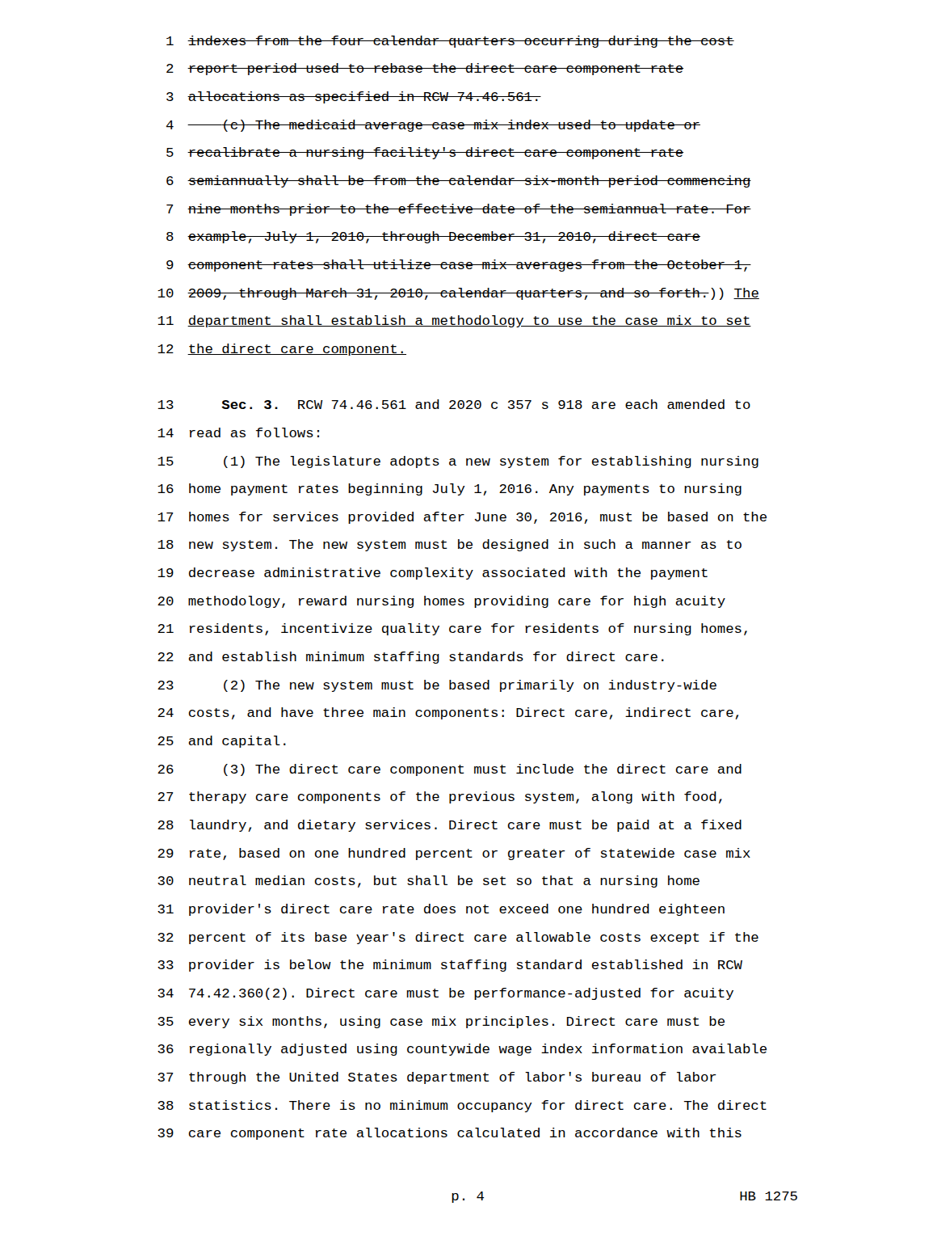1 indexes from the four calendar quarters occurring during the cost
2 report period used to rebase the direct care component rate
3 allocations as specified in RCW 74.46.561.
4 (c) The medicaid average case mix index used to update or
5 recalibrate a nursing facility's direct care component rate
6 semiannually shall be from the calendar six-month period commencing
7 nine months prior to the effective date of the semiannual rate. For
8 example, July 1, 2010, through December 31, 2010, direct care
9 component rates shall utilize case mix averages from the October 1,
102009, through March 31, 2010, calendar quarters, and so forth.)) The
11 department shall establish a methodology to use the case mix to set
12 the direct care component.
13 Sec. 3. RCW 74.46.561 and 2020 c 357 s 918 are each amended to
14read as follows:
15 (1) The legislature adopts a new system for establishing nursing
16home payment rates beginning July 1, 2016. Any payments to nursing
17homes for services provided after June 30, 2016, must be based on the
18new system. The new system must be designed in such a manner as to
19decrease administrative complexity associated with the payment
20methodology, reward nursing homes providing care for high acuity
21residents, incentivize quality care for residents of nursing homes,
22and establish minimum staffing standards for direct care.
23 (2) The new system must be based primarily on industry-wide
24costs, and have three main components: Direct care, indirect care,
25and capital.
26 (3) The direct care component must include the direct care and
27therapy care components of the previous system, along with food,
28laundry, and dietary services. Direct care must be paid at a fixed
29rate, based on one hundred percent or greater of statewide case mix
30neutral median costs, but shall be set so that a nursing home
31provider's direct care rate does not exceed one hundred eighteen
32percent of its base year's direct care allowable costs except if the
33provider is below the minimum staffing standard established in RCW
3474.42.360(2). Direct care must be performance-adjusted for acuity
35every six months, using case mix principles. Direct care must be
36regionally adjusted using countywide wage index information available
37through the United States department of labor's bureau of labor
38statistics. There is no minimum occupancy for direct care. The direct
39care component rate allocations calculated in accordance with this
p. 4 HB 1275